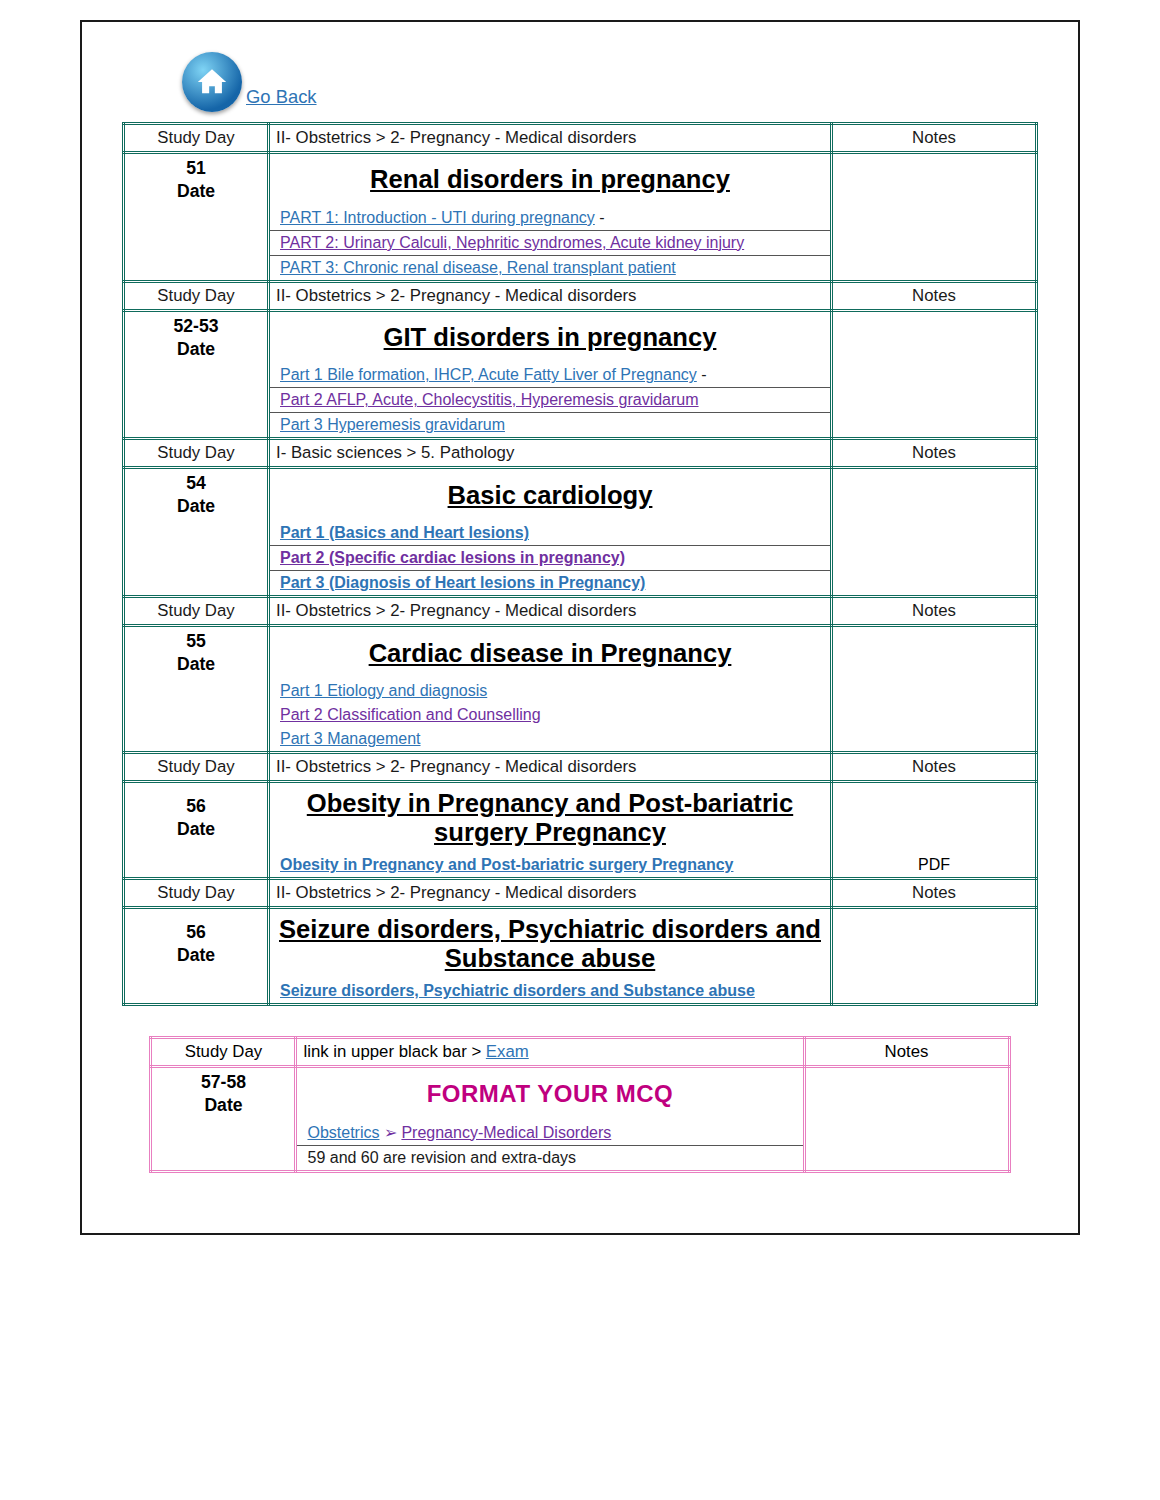Go Back
| Study Day | II- Obstetrics > 2- Pregnancy - Medical disorders | Notes |
| 51 Date | Renal disorders in pregnancy | |
| | PART 1: Introduction - UTI during pregnancy - | |
| | PART 2: Urinary Calculi, Nephritic syndromes, Acute kidney injury | |
| | PART 3: Chronic renal disease, Renal transplant patient | |
| Study Day | II- Obstetrics > 2- Pregnancy - Medical disorders | Notes |
| 52-53 Date | GIT disorders in pregnancy | |
| | Part 1 Bile formation, IHCP, Acute Fatty Liver of Pregnancy - | |
| | Part 2 AFLP, Acute, Cholecystitis, Hyperemesis gravidarum | |
| | Part 3 Hyperemesis gravidarum | |
| Study Day | I- Basic sciences > 5. Pathology | Notes |
| 54 Date | Basic cardiology | |
| | Part 1 (Basics and Heart lesions) | |
| | Part 2 (Specific cardiac lesions in pregnancy) | |
| | Part 3 (Diagnosis of Heart lesions in Pregnancy) | |
| Study Day | II- Obstetrics > 2- Pregnancy - Medical disorders | Notes |
| 55 Date | Cardiac disease in Pregnancy | |
| | Part 1 Etiology and diagnosis | |
| | Part 2 Classification and Counselling | |
| | Part 3 Management | |
| Study Day | II- Obstetrics > 2- Pregnancy - Medical disorders | Notes |
| 56 Date | Obesity in Pregnancy and Post-bariatric surgery Pregnancy | |
| | Obesity in Pregnancy and Post-bariatric surgery Pregnancy | PDF |
| Study Day | II- Obstetrics > 2- Pregnancy - Medical disorders | Notes |
| 56 Date | Seizure disorders, Psychiatric disorders and Substance abuse | |
| | Seizure disorders, Psychiatric disorders and Substance abuse | |
| Study Day | link in upper black bar > Exam | Notes |
| 57-58 Date | FORMAT YOUR MCQ | |
| | Obstetrics ➢ Pregnancy-Medical Disorders | |
| | 59 and 60 are revision and extra-days | |